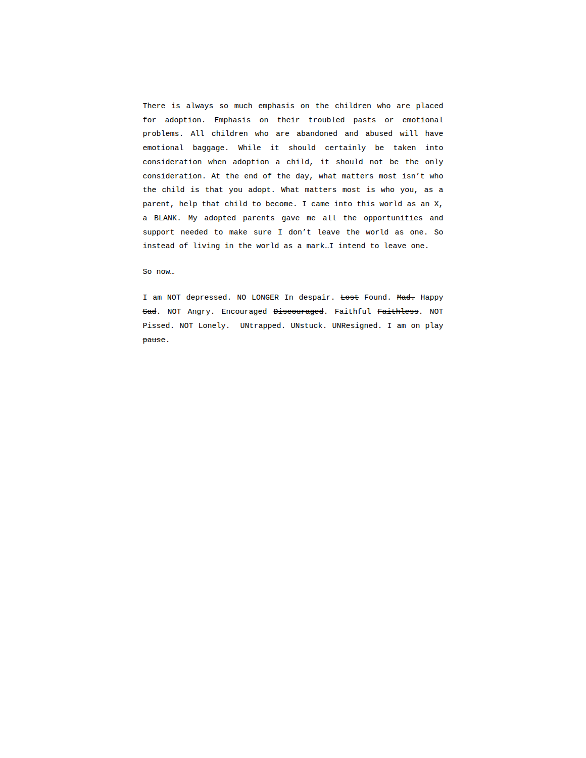There is always so much emphasis on the children who are placed for adoption. Emphasis on their troubled pasts or emotional problems. All children who are abandoned and abused will have emotional baggage. While it should certainly be taken into consideration when adoption a child, it should not be the only consideration. At the end of the day, what matters most isn’t who the child is that you adopt. What matters most is who you, as a parent, help that child to become. I came into this world as an X, a BLANK. My adopted parents gave me all the opportunities and support needed to make sure I don’t leave the world as one. So instead of living in the world as a mark…I intend to leave one.
So now…
I am NOT depressed. NO LONGER In despair. Lost Found. Mad. Happy Sad. NOT Angry. Encouraged Discouraged. Faithful Faithless. NOT Pissed. NOT Lonely. UNtrapped. UNstuck. UNResigned. I am on play pause.